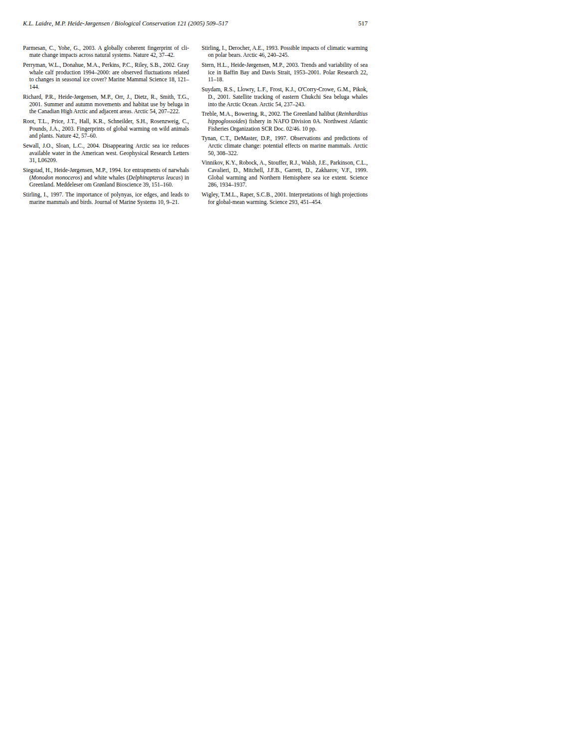K.L. Laidre, M.P. Heide-Jørgensen / Biological Conservation 121 (2005) 509–517 517
Parmesan, C., Yohe, G., 2003. A globally coherent fingerprint of climate change impacts across natural systems. Nature 42, 37–42.
Perryman, W.L., Donahue, M.A., Perkins, P.C., Riley, S.B., 2002. Gray whale calf production 1994–2000: are observed fluctuations related to changes in seasonal ice cover? Marine Mammal Science 18, 121–144.
Richard, P.R., Heide-Jørgensen, M.P., Orr, J., Dietz, R., Smith, T.G., 2001. Summer and autumn movements and habitat use by beluga in the Canadian High Arctic and adjacent areas. Arctic 54, 207–222.
Root, T.L., Price, J.T., Hall, K.R., Schneilder, S.H., Rosenzweig, C., Pounds, J.A., 2003. Fingerprints of global warming on wild animals and plants. Nature 42, 57–60.
Sewall, J.O., Sloan, L.C., 2004. Disappearing Arctic sea ice reduces available water in the American west. Geophysical Research Letters 31, L06209.
Siegstad, H., Heide-Jørgensen, M.P., 1994. Ice entrapments of narwhals (Monodon monoceros) and white whales (Delphinapterus leucas) in Greenland. Meddeleser om Grønland Bioscience 39, 151–160.
Stirling, I., 1997. The importance of polynyas, ice edges, and leads to marine mammals and birds. Journal of Marine Systems 10, 9–21.
Stirling, I., Derocher, A.E., 1993. Possible impacts of climatic warming on polar bears. Arctic 46, 240–245.
Stern, H.L., Heide-Jørgensen, M.P., 2003. Trends and variability of sea ice in Baffin Bay and Davis Strait, 1953–2001. Polar Research 22, 11–18.
Suydam, R.S., Llowry, L.F., Frost, K.J., O'Corry-Crowe, G.M., Pikok, D., 2001. Satellite tracking of eastern Chukchi Sea beluga whales into the Arctic Ocean. Arctic 54, 237–243.
Treble, M.A., Bowering, R., 2002. The Greenland halibut (Reinhardtius hippoglossoides) fishery in NAFO Division 0A. Northwest Atlantic Fisheries Organization SCR Doc. 02/46. 10 pp.
Tynan, C.T., DeMaster, D.P., 1997. Observations and predictions of Arctic climate change: potential effects on marine mammals. Arctic 50, 308–322.
Vinnikov, K.Y., Robock, A., Stouffer, R.J., Walsh, J.E., Parkinson, C.L., Cavalieri, D., Mitchell, J.F.B., Garrett, D., Zakharov, V.F., 1999. Global warming and Northern Hemisphere sea ice extent. Science 286, 1934–1937.
Wigley, T.M.L., Raper, S.C.B., 2001. Interpretations of high projections for global-mean warming. Science 293, 451–454.